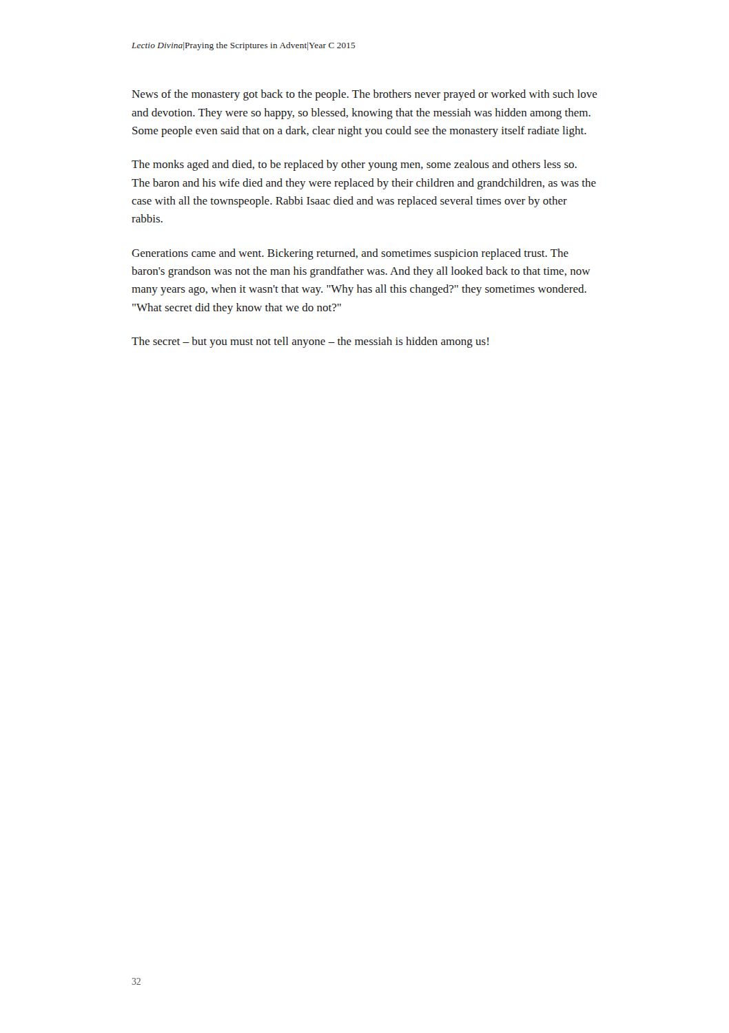Lectio Divina|Praying the Scriptures in Advent|Year C 2015
News of the monastery got back to the people. The brothers never prayed or worked with such love and devotion. They were so happy, so blessed, knowing that the messiah was hidden among them. Some people even said that on a dark, clear night you could see the monastery itself radiate light.
The monks aged and died, to be replaced by other young men, some zealous and others less so. The baron and his wife died and they were replaced by their children and grandchildren, as was the case with all the townspeople. Rabbi Isaac died and was replaced several times over by other rabbis.
Generations came and went. Bickering returned, and sometimes suspicion replaced trust. The baron's grandson was not the man his grandfather was. And they all looked back to that time, now many years ago, when it wasn't that way. "Why has all this changed?" they sometimes wondered. "What secret did they know that we do not?"
The secret – but you must not tell anyone – the messiah is hidden among us!
32